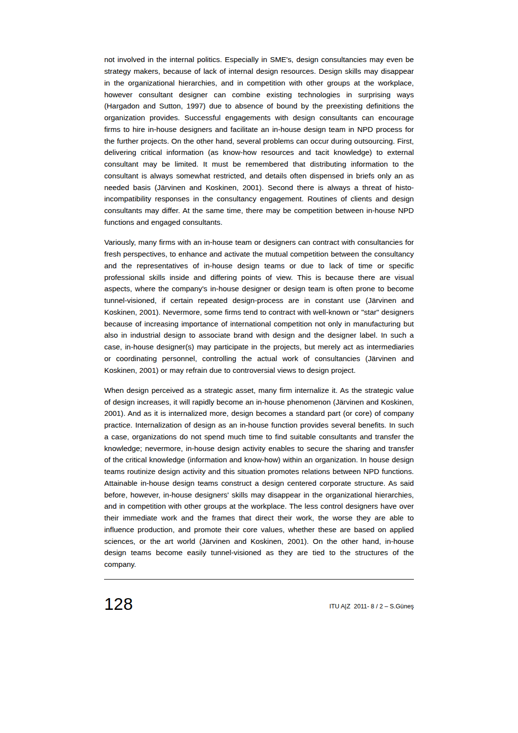not involved in the internal politics. Especially in SME's, design consultancies may even be strategy makers, because of lack of internal design resources. Design skills may disappear in the organizational hierarchies, and in competition with other groups at the workplace, however consultant designer can combine existing technologies in surprising ways (Hargadon and Sutton, 1997) due to absence of bound by the preexisting definitions the organization provides. Successful engagements with design consultants can encourage firms to hire in-house designers and facilitate an in-house design team in NPD process for the further projects. On the other hand, several problems can occur during outsourcing. First, delivering critical information (as know-how resources and tacit knowledge) to external consultant may be limited. It must be remembered that distributing information to the consultant is always somewhat restricted, and details often dispensed in briefs only an as needed basis (Järvinen and Koskinen, 2001). Second there is always a threat of histo-incompatibility responses in the consultancy engagement. Routines of clients and design consultants may differ. At the same time, there may be competition between in-house NPD functions and engaged consultants.
Variously, many firms with an in-house team or designers can contract with consultancies for fresh perspectives, to enhance and activate the mutual competition between the consultancy and the representatives of in-house design teams or due to lack of time or specific professional skills inside and differing points of view. This is because there are visual aspects, where the company's in-house designer or design team is often prone to become tunnel-visioned, if certain repeated design-process are in constant use (Järvinen and Koskinen, 2001). Nevermore, some firms tend to contract with well-known or "star" designers because of increasing importance of international competition not only in manufacturing but also in industrial design to associate brand with design and the designer label. In such a case, in-house designer(s) may participate in the projects, but merely act as intermediaries or coordinating personnel, controlling the actual work of consultancies (Järvinen and Koskinen, 2001) or may refrain due to controversial views to design project.
When design perceived as a strategic asset, many firm internalize it. As the strategic value of design increases, it will rapidly become an in-house phenomenon (Järvinen and Koskinen, 2001). And as it is internalized more, design becomes a standard part (or core) of company practice. Internalization of design as an in-house function provides several benefits. In such a case, organizations do not spend much time to find suitable consultants and transfer the knowledge; nevermore, in-house design activity enables to secure the sharing and transfer of the critical knowledge (information and know-how) within an organization. In house design teams routinize design activity and this situation promotes relations between NPD functions. Attainable in-house design teams construct a design centered corporate structure. As said before, however, in-house designers' skills may disappear in the organizational hierarchies, and in competition with other groups at the workplace. The less control designers have over their immediate work and the frames that direct their work, the worse they are able to influence production, and promote their core values, whether these are based on applied sciences, or the art world (Järvinen and Koskinen, 2001). On the other hand, in-house design teams become easily tunnel-visioned as they are tied to the structures of the company.
128
ITU A|Z 2011- 8 / 2 – S.Güneş